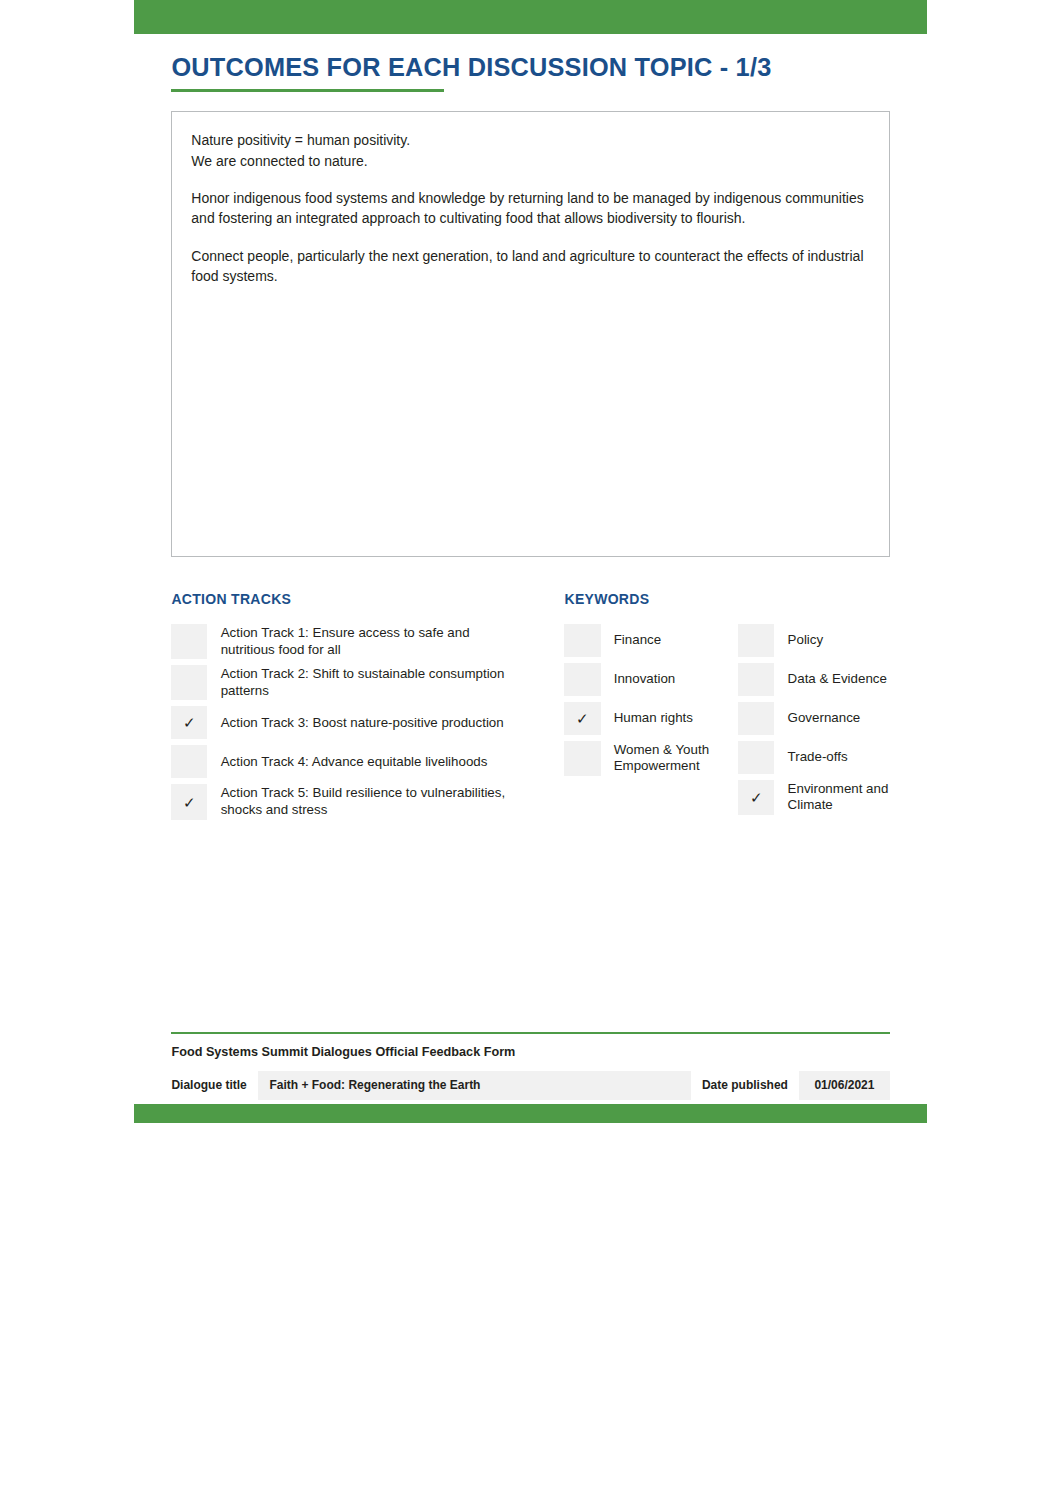Outcomes for each discussion topic - 1/3
Nature positivity = human positivity.
We are connected to nature.
Honor indigenous food systems and knowledge by returning land to be managed by indigenous communities and fostering an integrated approach to cultivating food that allows biodiversity to flourish.
Connect people, particularly the next generation, to land and agriculture to counteract the effects of industrial food systems.
Action Tracks
| | Action Track 1: Ensure access to safe and nutritious food for all |
| | Action Track 2: Shift to sustainable consumption patterns |
| ✓ | Action Track 3: Boost nature-positive production |
| | Action Track 4: Advance equitable livelihoods |
| ✓ | Action Track 5: Build resilience to vulnerabilities, shocks and stress |
Keywords
| | Finance |
| | Innovation |
| ✓ | Human rights |
| | Women & Youth Empowerment |
| | Policy |
| | Data & Evidence |
| | Governance |
| | Trade-offs |
| ✓ | Environment and Climate |
Food Systems Summit Dialogues Official Feedback Form
Dialogue title
Faith + Food: Regenerating the Earth
Date published
01/06/2021